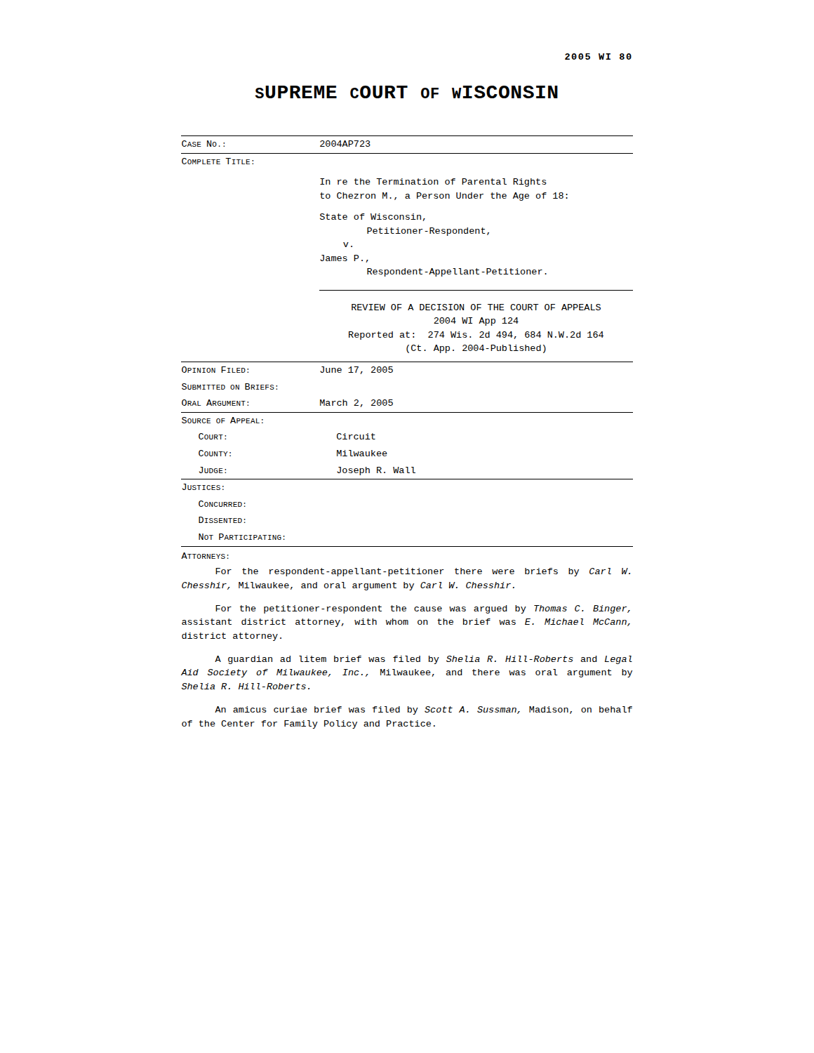2005 WI 80
SUPREME COURT OF WISCONSIN
| C ASE N O.: | 2004AP723 |
| C OMPLETE T ITLE: | |
In re the Termination of Parental Rights
to Chezron M., a Person Under the Age of 18:
State of Wisconsin,
Petitioner-Respondent,
v.
James P.,
Respondent-Appellant-Petitioner.
REVIEW OF A DECISION OF THE COURT OF APPEALS
2004 WI App 124
Reported at: 274 Wis. 2d 494, 684 N.W.2d 164
(Ct. App. 2004-Published)
| O PINION F ILED: | June 17, 2005 |
| S UBMITTED ON B RIEFS: | |
| O RAL A RGUMENT: | March 2, 2005 |
| S OURCE OF A PPEAL: | |
| C OURT: | Circuit |
| C OUNTY: | Milwaukee |
| J UDGE: | Joseph R. Wall |
| J USTICES: | |
| C ONCURRED: | |
| D ISSENTED: | |
| N OT P ARTICIPATING: | |
ATTORNEYS:
For the respondent-appellant-petitioner there were briefs by Carl W. Chesshir, Milwaukee, and oral argument by Carl W. Chesshir.
For the petitioner-respondent the cause was argued by Thomas C. Binger, assistant district attorney, with whom on the brief was E. Michael McCann, district attorney.
A guardian ad litem brief was filed by Shelia R. Hill-Roberts and Legal Aid Society of Milwaukee, Inc., Milwaukee, and there was oral argument by Shelia R. Hill-Roberts.
An amicus curiae brief was filed by Scott A. Sussman, Madison, on behalf of the Center for Family Policy and Practice.